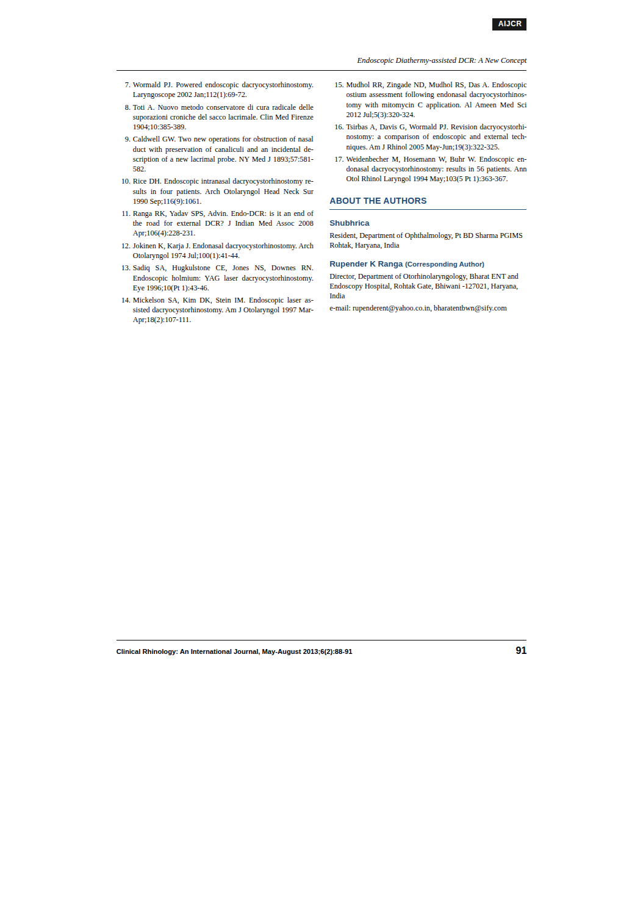AIJCR
Endoscopic Diathermy-assisted DCR: A New Concept
Wormald PJ. Powered endoscopic dacryocystorhinostomy. Laryngoscope 2002 Jan;112(1):69-72.
Toti A. Nuovo metodo conservatore di cura radicale delle suporazioni croniche del sacco lacrimale. Clin Med Firenze 1904;10:385-389.
Caldwell GW. Two new operations for obstruction of nasal duct with preservation of canaliculi and an incidental description of a new lacrimal probe. NY Med J 1893;57:581-582.
Rice DH. Endoscopic intranasal dacryocystorhinostomy results in four patients. Arch Otolaryngol Head Neck Sur 1990 Sep;116(9):1061.
Ranga RK, Yadav SPS, Advin. Endo-DCR: is it an end of the road for external DCR? J Indian Med Assoc 2008 Apr;106(4):228-231.
Jokinen K, Karja J. Endonasal dacryocystorhinostomy. Arch Otolaryngol 1974 Jul;100(1):41-44.
Sadiq SA, Hugkulstone CE, Jones NS, Downes RN. Endoscopic holmium: YAG laser dacryocystorhinostomy. Eye 1996;10(Pt 1):43-46.
Mickelson SA, Kim DK, Stein IM. Endoscopic laser assisted dacryocystorhinostomy. Am J Otolaryngol 1997 Mar-Apr;18(2):107-111.
Mudhol RR, Zingade ND, Mudhol RS, Das A. Endoscopic ostium assessment following endonasal dacryocystorhinostomy with mitomycin C application. Al Ameen Med Sci 2012 Jul;5(3):320-324.
Tsirbas A, Davis G, Wormald PJ. Revision dacryocystorhinostomy: a comparison of endoscopic and external techniques. Am J Rhinol 2005 May-Jun;19(3):322-325.
Weidenbecher M, Hosemann W, Buhr W. Endoscopic endonasal dacryocystorhinostomy: results in 56 patients. Ann Otol Rhinol Laryngol 1994 May;103(5 Pt 1):363-367.
About the Authors
Shubhrica
Resident, Department of Ophthalmology, Pt BD Sharma PGIMS Rohtak, Haryana, India
Rupender K Ranga (Corresponding Author)
Director, Department of Otorhinolaryngology, Bharat ENT and Endoscopy Hospital, Rohtak Gate, Bhiwani -127021, Haryana, India
e-mail: rupenderent@yahoo.co.in, bharatentbwn@sify.com
Clinical Rhinology: An International Journal, May-August 2013;6(2):88-91
91